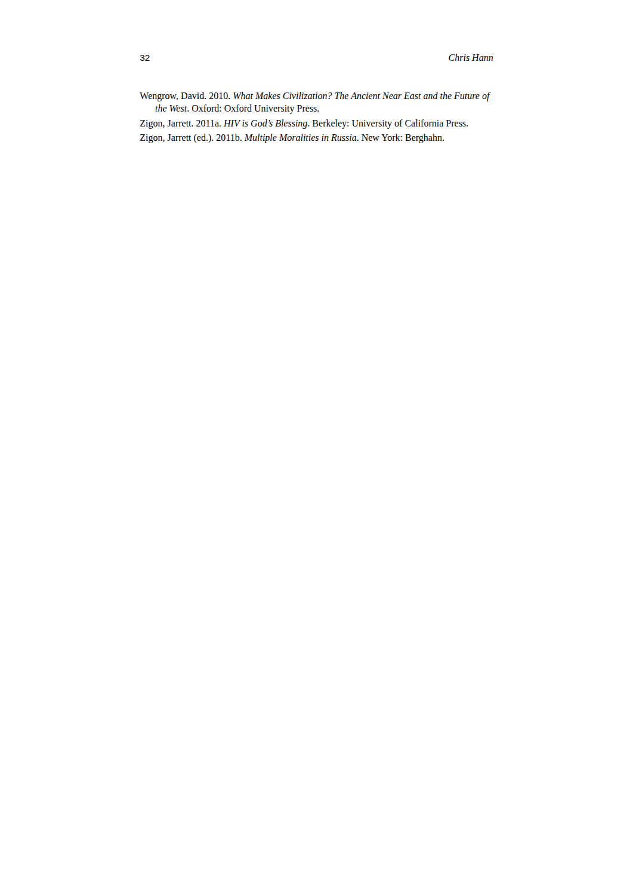32 Chris Hann
Wengrow, David. 2010. What Makes Civilization? The Ancient Near East and the Future of the West. Oxford: Oxford University Press.
Zigon, Jarrett. 2011a. HIV is God’s Blessing. Berkeley: University of California Press.
Zigon, Jarrett (ed.). 2011b. Multiple Moralities in Russia. New York: Berghahn.